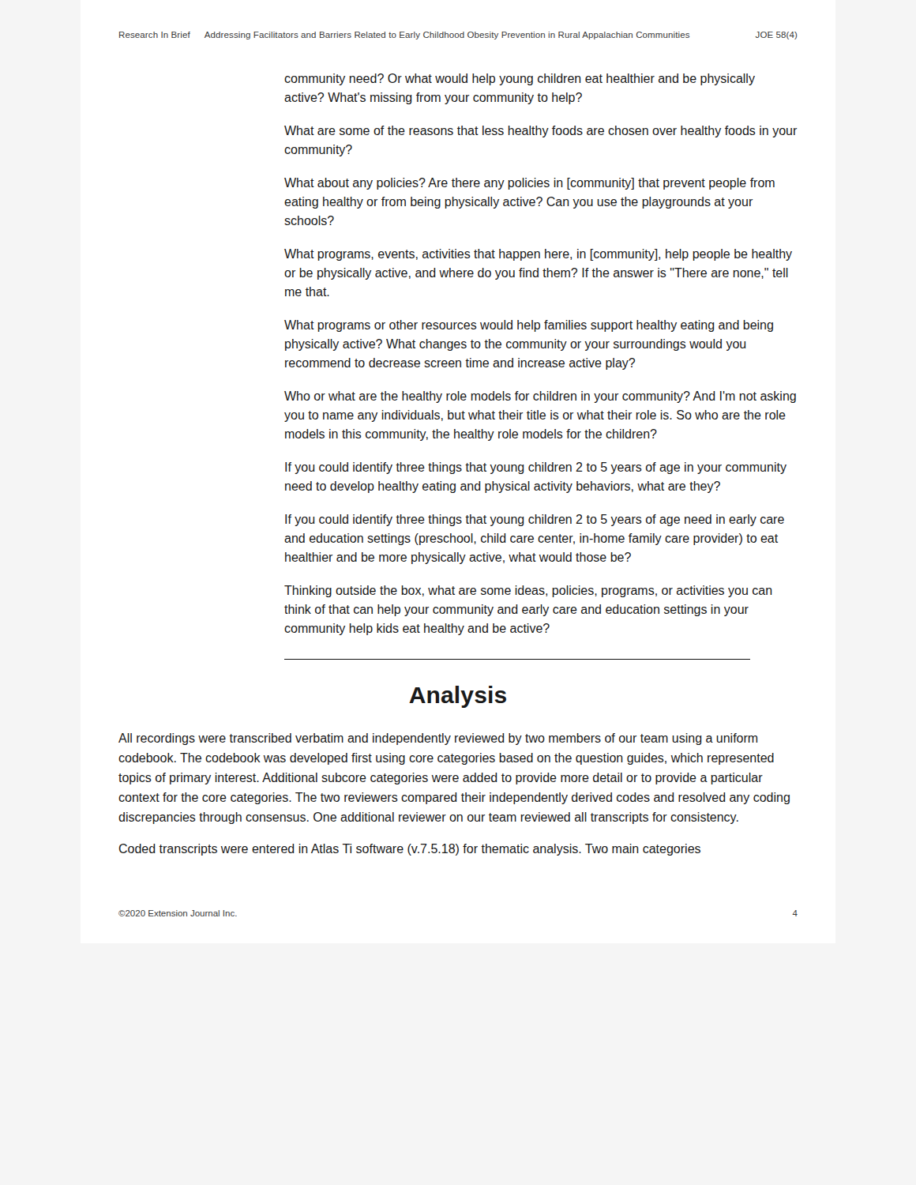Research In Brief Addressing Facilitators and Barriers Related to Early Childhood Obesity Prevention in Rural Appalachian Communities JOE 58(4)
community need? Or what would help young children eat healthier and be physically active? What's missing from your community to help?
What are some of the reasons that less healthy foods are chosen over healthy foods in your community?
What about any policies? Are there any policies in [community] that prevent people from eating healthy or from being physically active? Can you use the playgrounds at your schools?
What programs, events, activities that happen here, in [community], help people be healthy or be physically active, and where do you find them? If the answer is "There are none," tell me that.
What programs or other resources would help families support healthy eating and being physically active? What changes to the community or your surroundings would you recommend to decrease screen time and increase active play?
Who or what are the healthy role models for children in your community? And I'm not asking you to name any individuals, but what their title is or what their role is. So who are the role models in this community, the healthy role models for the children?
If you could identify three things that young children 2 to 5 years of age in your community need to develop healthy eating and physical activity behaviors, what are they?
If you could identify three things that young children 2 to 5 years of age need in early care and education settings (preschool, child care center, in-home family care provider) to eat healthier and be more physically active, what would those be?
Thinking outside the box, what are some ideas, policies, programs, or activities you can think of that can help your community and early care and education settings in your community help kids eat healthy and be active?
Analysis
All recordings were transcribed verbatim and independently reviewed by two members of our team using a uniform codebook. The codebook was developed first using core categories based on the question guides, which represented topics of primary interest. Additional subcore categories were added to provide more detail or to provide a particular context for the core categories. The two reviewers compared their independently derived codes and resolved any coding discrepancies through consensus. One additional reviewer on our team reviewed all transcripts for consistency.
Coded transcripts were entered in Atlas Ti software (v.7.5.18) for thematic analysis. Two main categories
©2020 Extension Journal Inc. 4